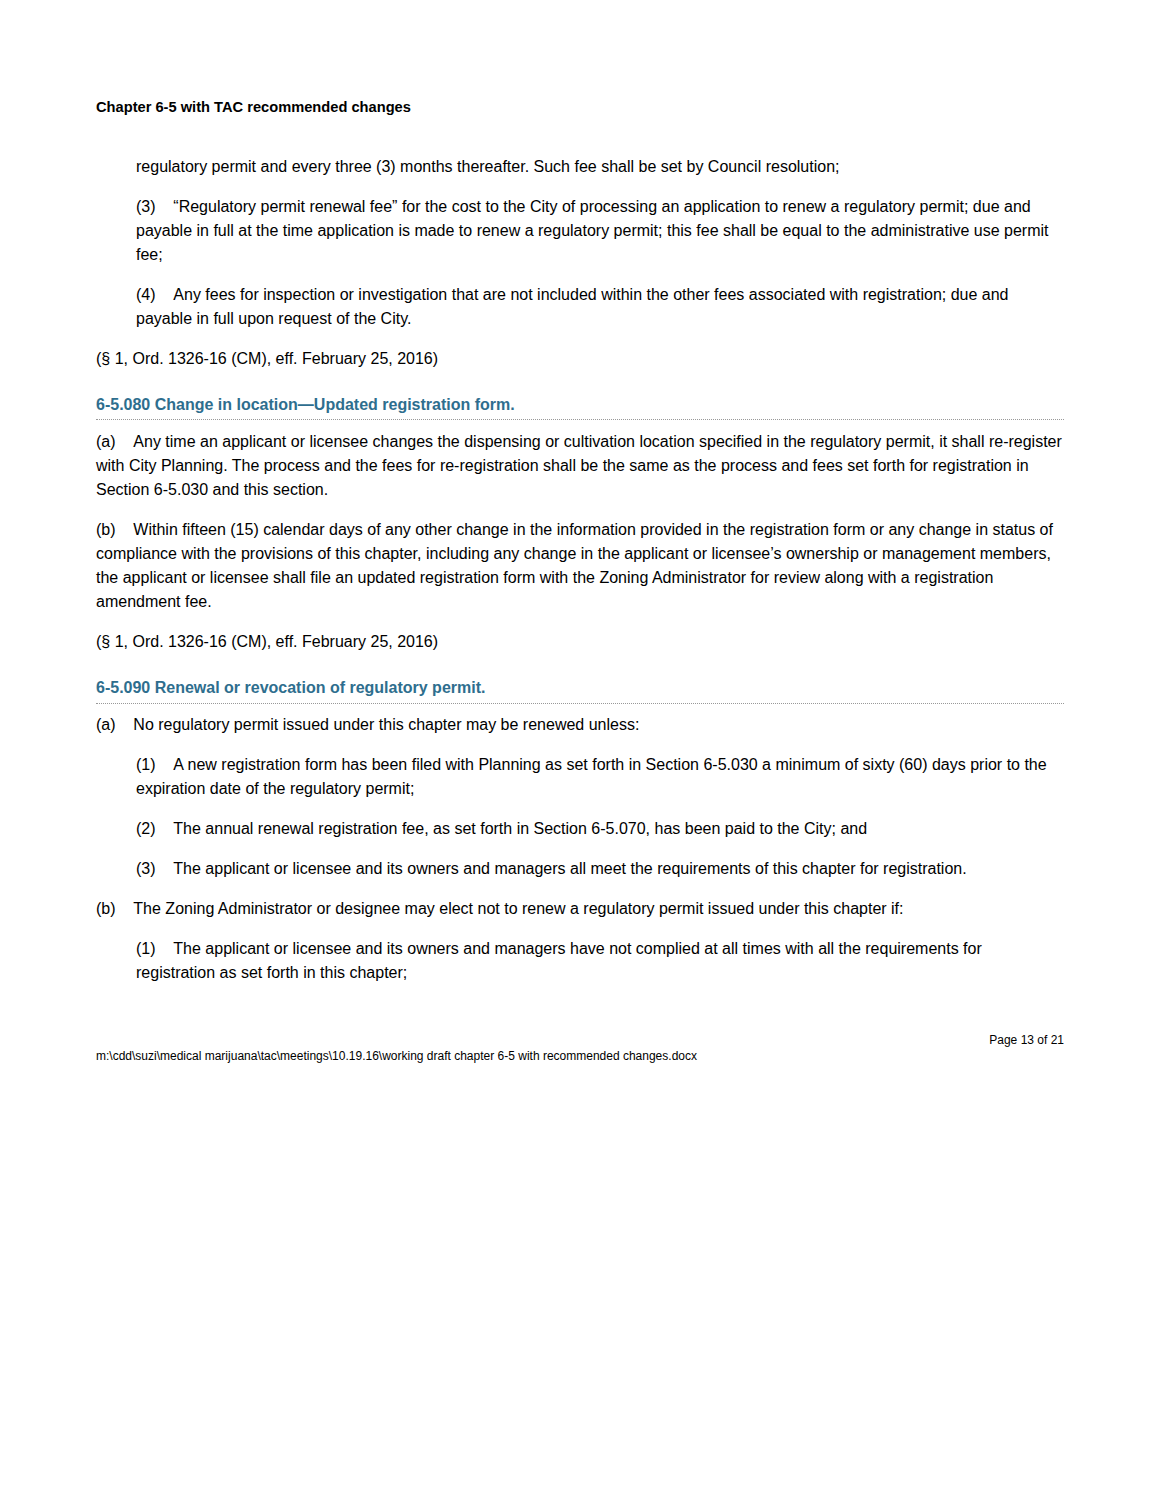Chapter 6-5 with TAC recommended changes
regulatory permit and every three (3) months thereafter. Such fee shall be set by Council resolution;
(3) “Regulatory permit renewal fee” for the cost to the City of processing an application to renew a regulatory permit; due and payable in full at the time application is made to renew a regulatory permit; this fee shall be equal to the administrative use permit fee;
(4) Any fees for inspection or investigation that are not included within the other fees associated with registration; due and payable in full upon request of the City.
(§ 1, Ord. 1326-16 (CM), eff. February 25, 2016)
6-5.080 Change in location—Updated registration form.
(a) Any time an applicant or licensee changes the dispensing or cultivation location specified in the regulatory permit, it shall re-register with City Planning. The process and the fees for re-registration shall be the same as the process and fees set forth for registration in Section 6-5.030 and this section.
(b) Within fifteen (15) calendar days of any other change in the information provided in the registration form or any change in status of compliance with the provisions of this chapter, including any change in the applicant or licensee’s ownership or management members, the applicant or licensee shall file an updated registration form with the Zoning Administrator for review along with a registration amendment fee.
(§ 1, Ord. 1326-16 (CM), eff. February 25, 2016)
6-5.090 Renewal or revocation of regulatory permit.
(a) No regulatory permit issued under this chapter may be renewed unless:
(1) A new registration form has been filed with Planning as set forth in Section 6-5.030 a minimum of sixty (60) days prior to the expiration date of the regulatory permit;
(2) The annual renewal registration fee, as set forth in Section 6-5.070, has been paid to the City; and
(3) The applicant or licensee and its owners and managers all meet the requirements of this chapter for registration.
(b) The Zoning Administrator or designee may elect not to renew a regulatory permit issued under this chapter if:
(1) The applicant or licensee and its owners and managers have not complied at all times with all the requirements for registration as set forth in this chapter;
Page 13 of 21
m:\cdd\suzi\medical marijuana\tac\meetings\10.19.16\working draft chapter 6-5 with recommended changes.docx